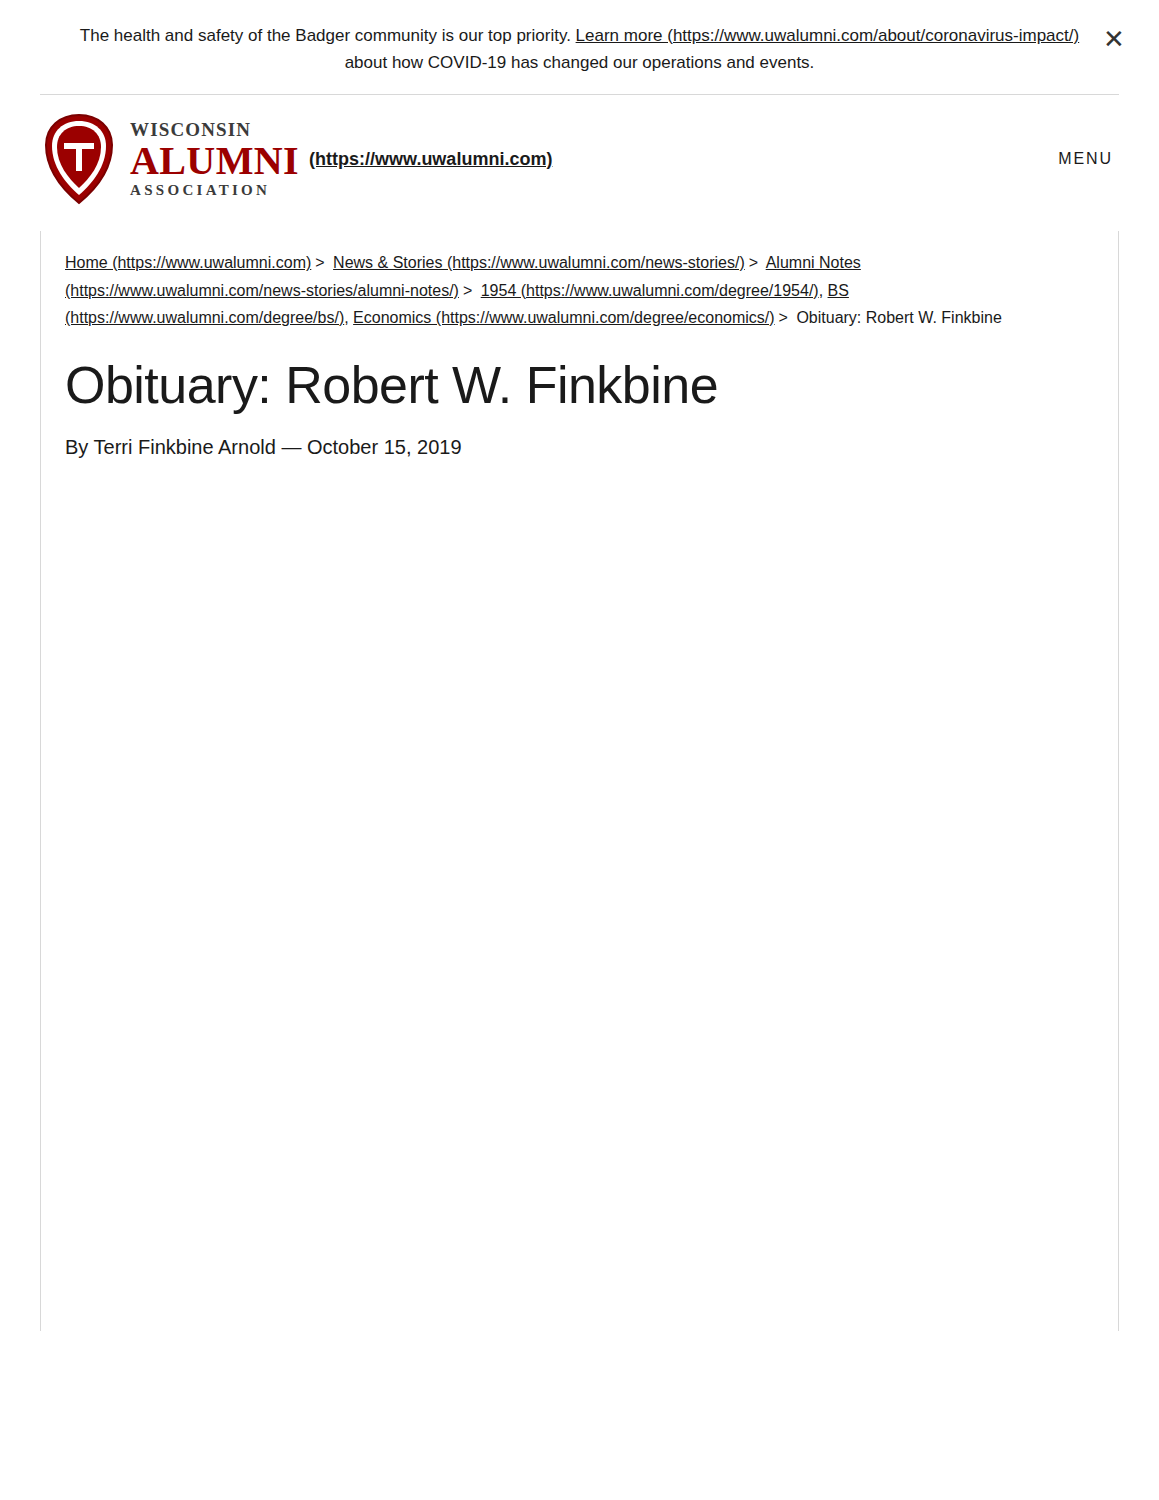✕
The health and safety of the Badger community is our top priority. Learn more (https://www.uwalumni.com/about/coronavirus-impact/) about how COVID-19 has changed our operations and events.
WISCONSIN ALUMNI ASSOCIATION (https://www.uwalumni.com) Menu
Home (https://www.uwalumni.com)> News & Stories (https://www.uwalumni.com/news-stories/)> Alumni Notes (https://www.uwalumni.com/news-stories/alumni-notes/)> 1954 (https://www.uwalumni.com/degree/1954/), BS (https://www.uwalumni.com/degree/bs/), Economics (https://www.uwalumni.com/degree/economics/)> Obituary: Robert W. Finkbine
Obituary: Robert W. Finkbine
By Terri Finkbine Arnold — October 15, 2019